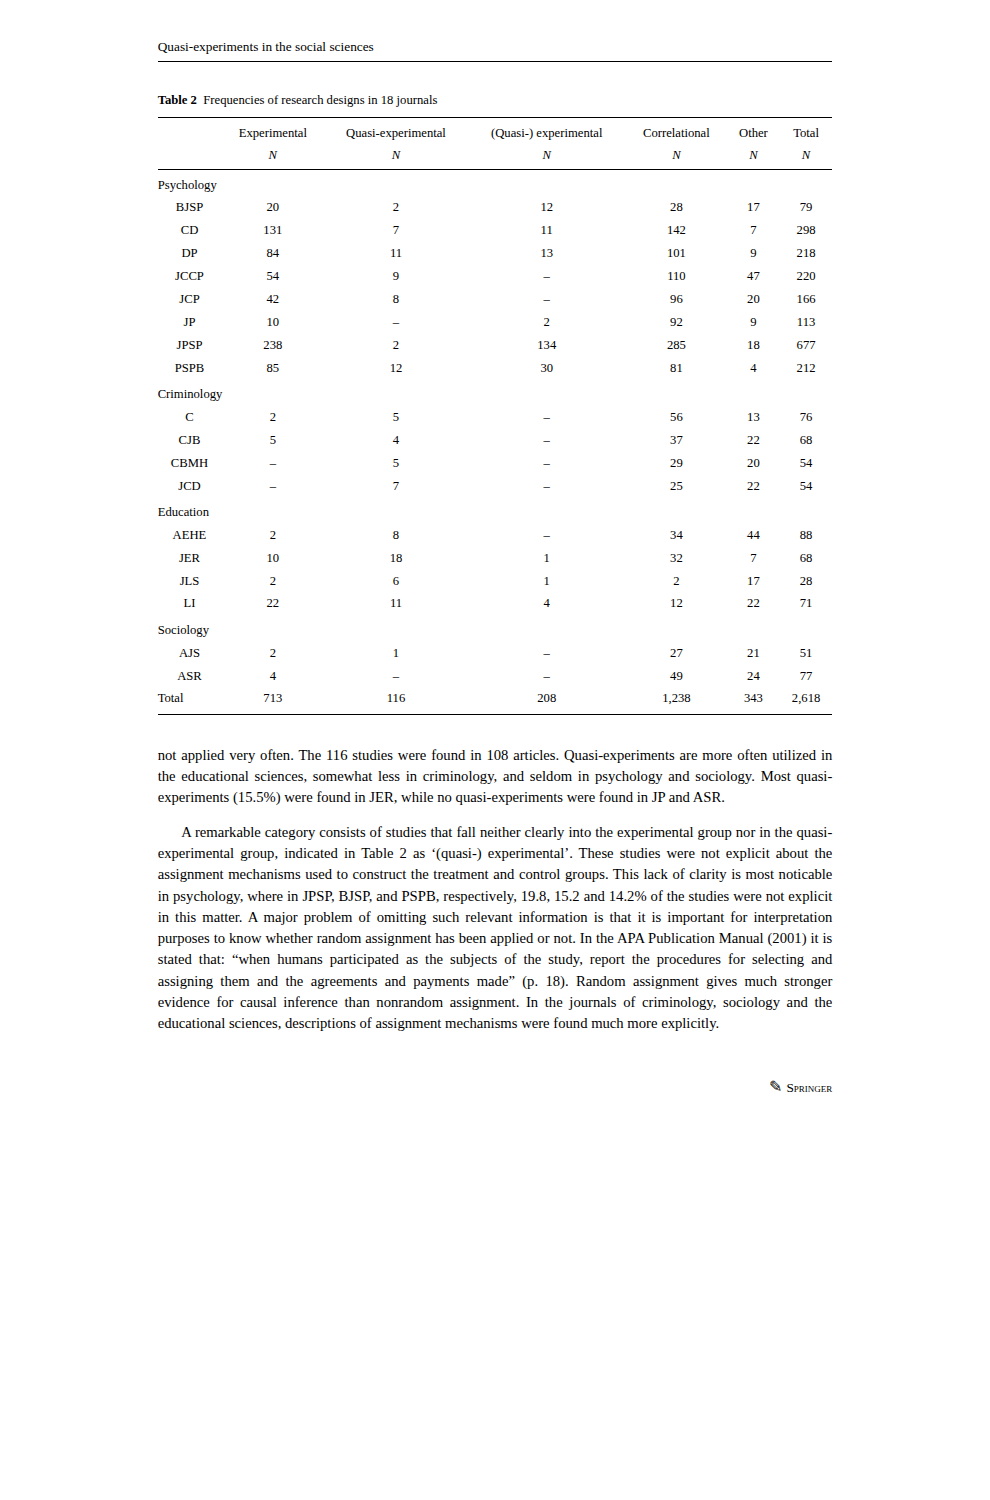Quasi-experiments in the social sciences
Table 2 Frequencies of research designs in 18 journals
| | Experimental | Quasi-experimental | (Quasi-) experimental | Correlational | Other | Total |
| --- | --- | --- | --- | --- | --- | --- |
| | N | N | N | N | N | N |
| Psychology |
| BJSP | 20 | 2 | 12 | 28 | 17 | 79 |
| CD | 131 | 7 | 11 | 142 | 7 | 298 |
| DP | 84 | 11 | 13 | 101 | 9 | 218 |
| JCCP | 54 | 9 | – | 110 | 47 | 220 |
| JCP | 42 | 8 | – | 96 | 20 | 166 |
| JP | 10 | – | 2 | 92 | 9 | 113 |
| JPSP | 238 | 2 | 134 | 285 | 18 | 677 |
| PSPB | 85 | 12 | 30 | 81 | 4 | 212 |
| Criminology |
| C | 2 | 5 | – | 56 | 13 | 76 |
| CJB | 5 | 4 | – | 37 | 22 | 68 |
| CBMH | – | 5 | – | 29 | 20 | 54 |
| JCD | – | 7 | – | 25 | 22 | 54 |
| Education |
| AEHE | 2 | 8 | – | 34 | 44 | 88 |
| JER | 10 | 18 | 1 | 32 | 7 | 68 |
| JLS | 2 | 6 | 1 | 2 | 17 | 28 |
| LI | 22 | 11 | 4 | 12 | 22 | 71 |
| Sociology |
| AJS | 2 | 1 | – | 27 | 21 | 51 |
| ASR | 4 | – | – | 49 | 24 | 77 |
| Total | 713 | 116 | 208 | 1,238 | 343 | 2,618 |
not applied very often. The 116 studies were found in 108 articles. Quasi-experiments are more often utilized in the educational sciences, somewhat less in criminology, and seldom in psychology and sociology. Most quasi-experiments (15.5%) were found in JER, while no quasi-experiments were found in JP and ASR.
A remarkable category consists of studies that fall neither clearly into the experimental group nor in the quasi-experimental group, indicated in Table 2 as ‘(quasi-) experimental’. These studies were not explicit about the assignment mechanisms used to construct the treatment and control groups. This lack of clarity is most noticable in psychology, where in JPSP, BJSP, and PSPB, respectively, 19.8, 15.2 and 14.2% of the studies were not explicit in this matter. A major problem of omitting such relevant information is that it is important for interpretation purposes to know whether random assignment has been applied or not. In the APA Publication Manual (2001) it is stated that: “when humans participated as the subjects of the study, report the procedures for selecting and assigning them and the agreements and payments made” (p. 18). Random assignment gives much stronger evidence for causal inference than nonrandom assignment. In the journals of criminology, sociology and the educational sciences, descriptions of assignment mechanisms were found much more explicitly.
✎Springer